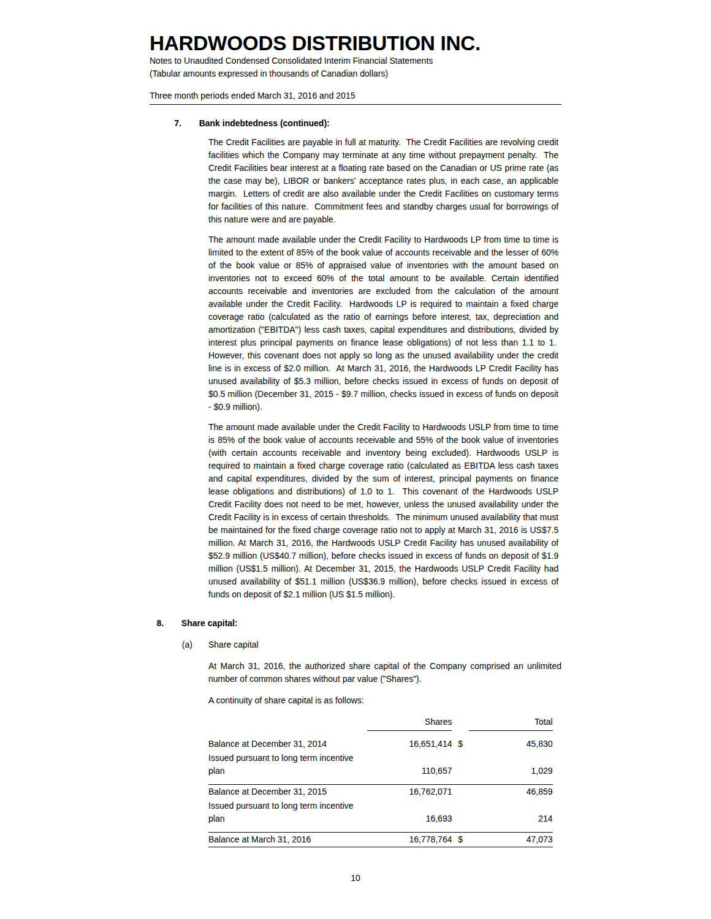HARDWOODS DISTRIBUTION INC.
Notes to Unaudited Condensed Consolidated Interim Financial Statements
(Tabular amounts expressed in thousands of Canadian dollars)
Three month periods ended March 31, 2016 and 2015
7.
Bank indebtedness (continued):
The Credit Facilities are payable in full at maturity. The Credit Facilities are revolving credit facilities which the Company may terminate at any time without prepayment penalty. The Credit Facilities bear interest at a floating rate based on the Canadian or US prime rate (as the case may be), LIBOR or bankers' acceptance rates plus, in each case, an applicable margin. Letters of credit are also available under the Credit Facilities on customary terms for facilities of this nature. Commitment fees and standby charges usual for borrowings of this nature were and are payable.
The amount made available under the Credit Facility to Hardwoods LP from time to time is limited to the extent of 85% of the book value of accounts receivable and the lesser of 60% of the book value or 85% of appraised value of inventories with the amount based on inventories not to exceed 60% of the total amount to be available. Certain identified accounts receivable and inventories are excluded from the calculation of the amount available under the Credit Facility. Hardwoods LP is required to maintain a fixed charge coverage ratio (calculated as the ratio of earnings before interest, tax, depreciation and amortization ("EBITDA") less cash taxes, capital expenditures and distributions, divided by interest plus principal payments on finance lease obligations) of not less than 1.1 to 1. However, this covenant does not apply so long as the unused availability under the credit line is in excess of $2.0 million. At March 31, 2016, the Hardwoods LP Credit Facility has unused availability of $5.3 million, before checks issued in excess of funds on deposit of $0.5 million (December 31, 2015 - $9.7 million, checks issued in excess of funds on deposit - $0.9 million).
The amount made available under the Credit Facility to Hardwoods USLP from time to time is 85% of the book value of accounts receivable and 55% of the book value of inventories (with certain accounts receivable and inventory being excluded). Hardwoods USLP is required to maintain a fixed charge coverage ratio (calculated as EBITDA less cash taxes and capital expenditures, divided by the sum of interest, principal payments on finance lease obligations and distributions) of 1.0 to 1. This covenant of the Hardwoods USLP Credit Facility does not need to be met, however, unless the unused availability under the Credit Facility is in excess of certain thresholds. The minimum unused availability that must be maintained for the fixed charge coverage ratio not to apply at March 31, 2016 is US$7.5 million. At March 31, 2016, the Hardwoods USLP Credit Facility has unused availability of $52.9 million (US$40.7 million), before checks issued in excess of funds on deposit of $1.9 million (US$1.5 million). At December 31, 2015, the Hardwoods USLP Credit Facility had unused availability of $51.1 million (US$36.9 million), before checks issued in excess of funds on deposit of $2.1 million (US $1.5 million).
8.
Share capital:
(a)
Share capital
At March 31, 2016, the authorized share capital of the Company comprised an unlimited number of common shares without par value ("Shares").
A continuity of share capital is as follows:
| | Shares | | Total |
| --- | --- | --- | --- |
| Balance at December 31, 2014 | 16,651,414 | $ | 45,830 |
| Issued pursuant to long term incentive plan | 110,657 | | 1,029 |
| Balance at December 31, 2015 | 16,762,071 | | 46,859 |
| Issued pursuant to long term incentive plan | 16,693 | | 214 |
| Balance at March 31, 2016 | 16,778,764 | $ | 47,073 |
10